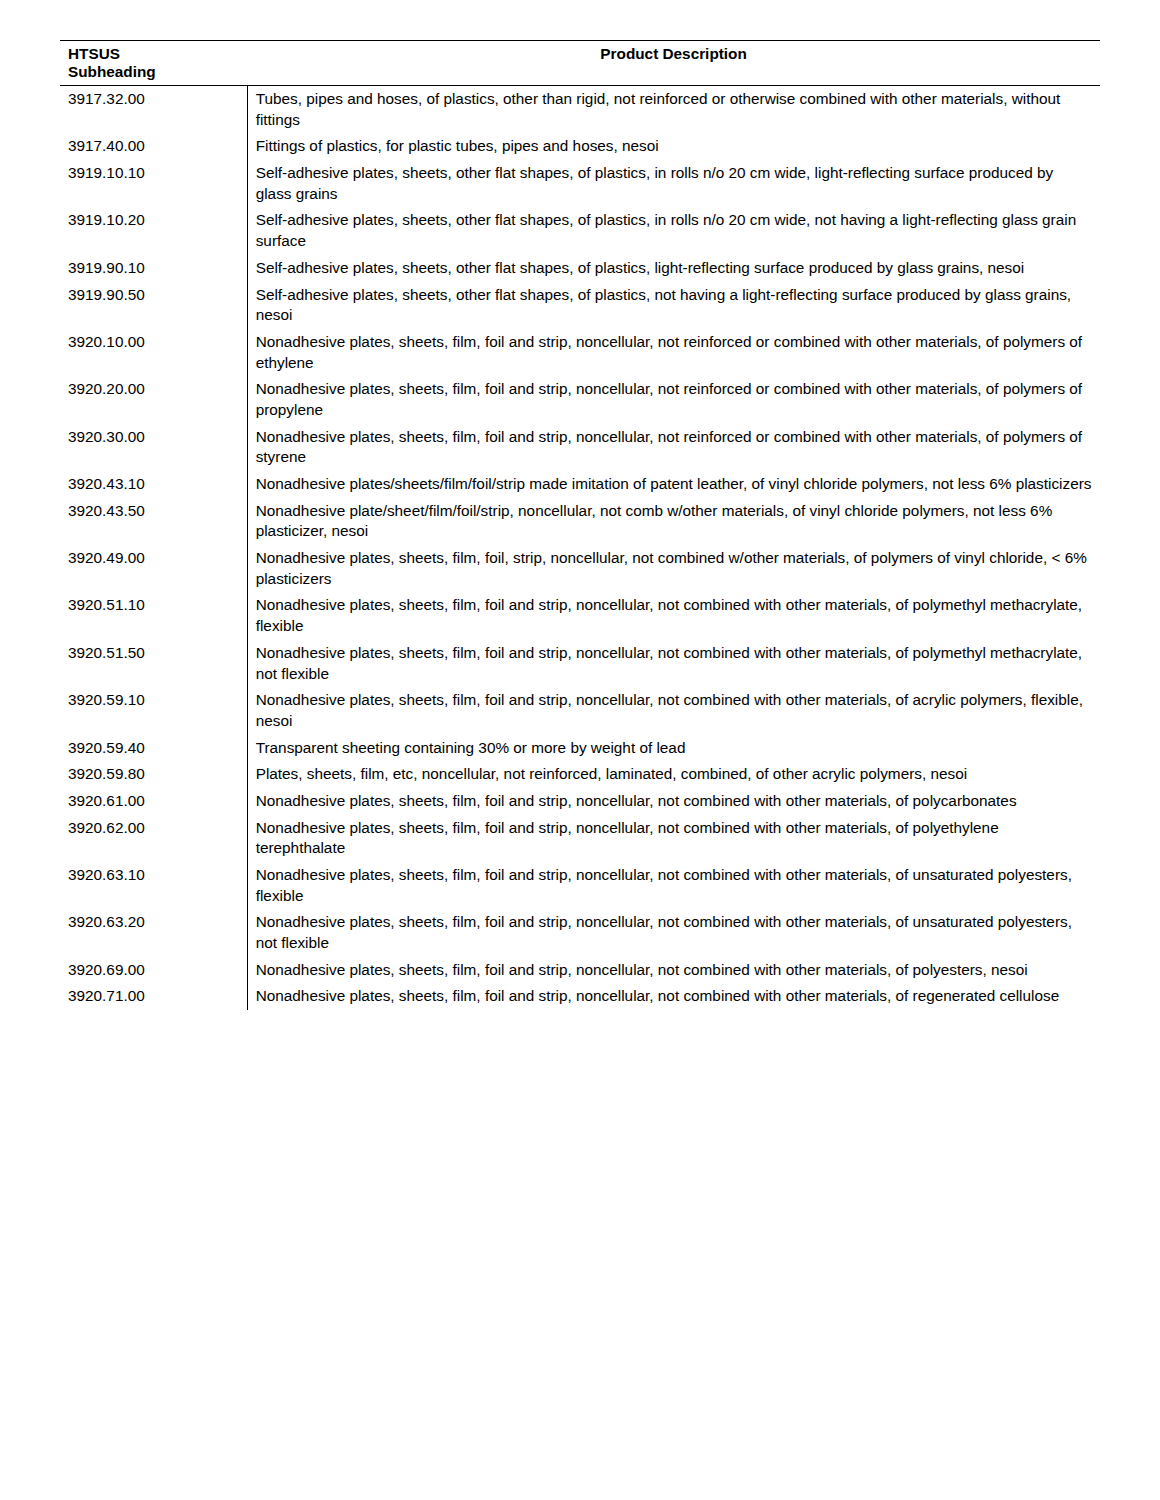| HTSUS Subheading | Product Description |
| --- | --- |
| 3917.32.00 | Tubes, pipes and hoses, of plastics, other than rigid, not reinforced or otherwise combined with other materials, without fittings |
| 3917.40.00 | Fittings of plastics, for plastic tubes, pipes and hoses, nesoi |
| 3919.10.10 | Self-adhesive plates, sheets, other flat shapes, of plastics, in rolls n/o 20 cm wide, light-reflecting surface produced by glass grains |
| 3919.10.20 | Self-adhesive plates, sheets, other flat shapes, of plastics, in rolls n/o 20 cm wide, not having a light-reflecting glass grain surface |
| 3919.90.10 | Self-adhesive plates, sheets, other flat shapes, of plastics, light-reflecting surface produced by glass grains, nesoi |
| 3919.90.50 | Self-adhesive plates, sheets, other flat shapes, of plastics, not having a light-reflecting surface produced by glass grains, nesoi |
| 3920.10.00 | Nonadhesive plates, sheets, film, foil and strip, noncellular, not reinforced or combined with other materials, of polymers of ethylene |
| 3920.20.00 | Nonadhesive plates, sheets, film, foil and strip, noncellular, not reinforced or combined with other materials, of polymers of propylene |
| 3920.30.00 | Nonadhesive plates, sheets, film, foil and strip, noncellular, not reinforced or combined with other materials, of polymers of styrene |
| 3920.43.10 | Nonadhesive plates/sheets/film/foil/strip made imitation of patent leather, of vinyl chloride polymers, not less 6% plasticizers |
| 3920.43.50 | Nonadhesive plate/sheet/film/foil/strip, noncellular, not comb w/other materials, of vinyl chloride polymers, not less 6% plasticizer, nesoi |
| 3920.49.00 | Nonadhesive plates, sheets, film, foil, strip, noncellular, not combined w/other materials, of polymers of vinyl chloride, < 6% plasticizers |
| 3920.51.10 | Nonadhesive plates, sheets, film, foil and strip, noncellular, not combined with other materials, of polymethyl methacrylate, flexible |
| 3920.51.50 | Nonadhesive plates, sheets, film, foil and strip, noncellular, not combined with other materials, of polymethyl methacrylate, not flexible |
| 3920.59.10 | Nonadhesive plates, sheets, film, foil and strip, noncellular, not combined with other materials, of acrylic polymers, flexible, nesoi |
| 3920.59.40 | Transparent sheeting containing 30% or more by weight of lead |
| 3920.59.80 | Plates, sheets, film, etc, noncellular, not reinforced, laminated, combined, of other acrylic polymers, nesoi |
| 3920.61.00 | Nonadhesive plates, sheets, film, foil and strip, noncellular, not combined with other materials, of polycarbonates |
| 3920.62.00 | Nonadhesive plates, sheets, film, foil and strip, noncellular, not combined with other materials, of polyethylene terephthalate |
| 3920.63.10 | Nonadhesive plates, sheets, film, foil and strip, noncellular, not combined with other materials, of unsaturated polyesters, flexible |
| 3920.63.20 | Nonadhesive plates, sheets, film, foil and strip, noncellular, not combined with other materials, of unsaturated polyesters, not flexible |
| 3920.69.00 | Nonadhesive plates, sheets, film, foil and strip, noncellular, not combined with other materials, of polyesters, nesoi |
| 3920.71.00 | Nonadhesive plates, sheets, film, foil and strip, noncellular, not combined with other materials, of regenerated cellulose |